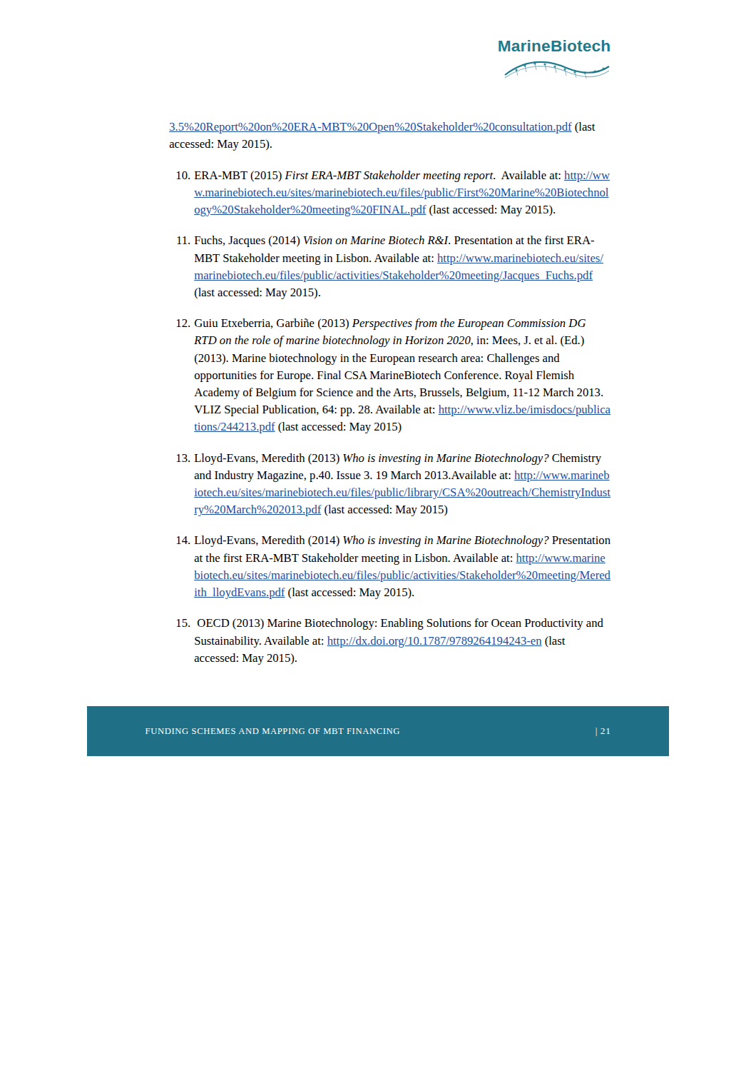Marine Biotech
3.5%20Report%20on%20ERA-MBT%20Open%20Stakeholder%20consultation.pdf (last accessed: May 2015).
ERA-MBT (2015) First ERA-MBT Stakeholder meeting report. Available at: http://www.marinebiotech.eu/sites/marinebiotech.eu/files/public/First%20Marine%20Biotechnology%20Stakeholder%20meeting%20FINAL.pdf (last accessed: May 2015).
Fuchs, Jacques (2014) Vision on Marine Biotech R&I. Presentation at the first ERA-MBT Stakeholder meeting in Lisbon. Available at: http://www.marinebiotech.eu/sites/marinebiotech.eu/files/public/activities/Stakeholder%20meeting/Jacques_Fuchs.pdf (last accessed: May 2015).
Guiu Etxeberria, Garbiñe (2013) Perspectives from the European Commission DG RTD on the role of marine biotechnology in Horizon 2020, in: Mees, J. et al. (Ed.) (2013). Marine biotechnology in the European research area: Challenges and opportunities for Europe. Final CSA MarineBiotech Conference. Royal Flemish Academy of Belgium for Science and the Arts, Brussels, Belgium, 11-12 March 2013. VLIZ Special Publication, 64: pp. 28. Available at: http://www.vliz.be/imisdocs/publications/244213.pdf (last accessed: May 2015)
Lloyd-Evans, Meredith (2013) Who is investing in Marine Biotechnology? Chemistry and Industry Magazine, p.40. Issue 3. 19 March 2013.Available at: http://www.marinebiotech.eu/sites/marinebiotech.eu/files/public/library/CSA%20outreach/ChemistryIndustry%20March%202013.pdf (last accessed: May 2015)
Lloyd-Evans, Meredith (2014) Who is investing in Marine Biotechnology? Presentation at the first ERA-MBT Stakeholder meeting in Lisbon. Available at: http://www.marinebiotech.eu/sites/marinebiotech.eu/files/public/activities/Stakeholder%20meeting/Meredith_lloydEvans.pdf (last accessed: May 2015).
OECD (2013) Marine Biotechnology: Enabling Solutions for Ocean Productivity and Sustainability. Available at: http://dx.doi.org/10.1787/9789264194243-en (last accessed: May 2015).
Funding schemes and mapping of MBT financing | 21